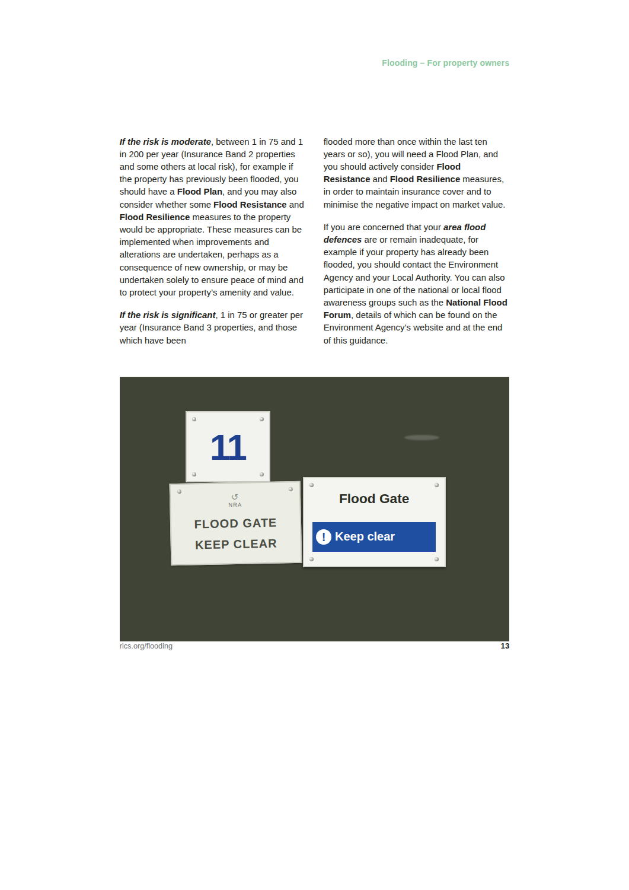Flooding – For property owners
If the risk is moderate, between 1 in 75 and 1 in 200 per year (Insurance Band 2 properties and some others at local risk), for example if the property has previously been flooded, you should have a Flood Plan, and you may also consider whether some Flood Resistance and Flood Resilience measures to the property would be appropriate. These measures can be implemented when improvements and alterations are undertaken, perhaps as a consequence of new ownership, or may be undertaken solely to ensure peace of mind and to protect your property’s amenity and value.
If the risk is significant, 1 in 75 or greater per year (Insurance Band 3 properties, and those which have been
flooded more than once within the last ten years or so), you will need a Flood Plan, and you should actively consider Flood Resistance and Flood Resilience measures, in order to maintain insurance cover and to minimise the negative impact on market value.
If you are concerned that your area flood defences are or remain inadequate, for example if your property has already been flooded, you should contact the Environment Agency and your Local Authority. You can also participate in one of the national or local flood awareness groups such as the National Flood Forum, details of which can be found on the Environment Agency’s website and at the end of this guidance.
11
↺NRA
FLOOD GATE
KEEP CLEAR
Flood Gate
!
Keep clear
rics.org/flooding
13